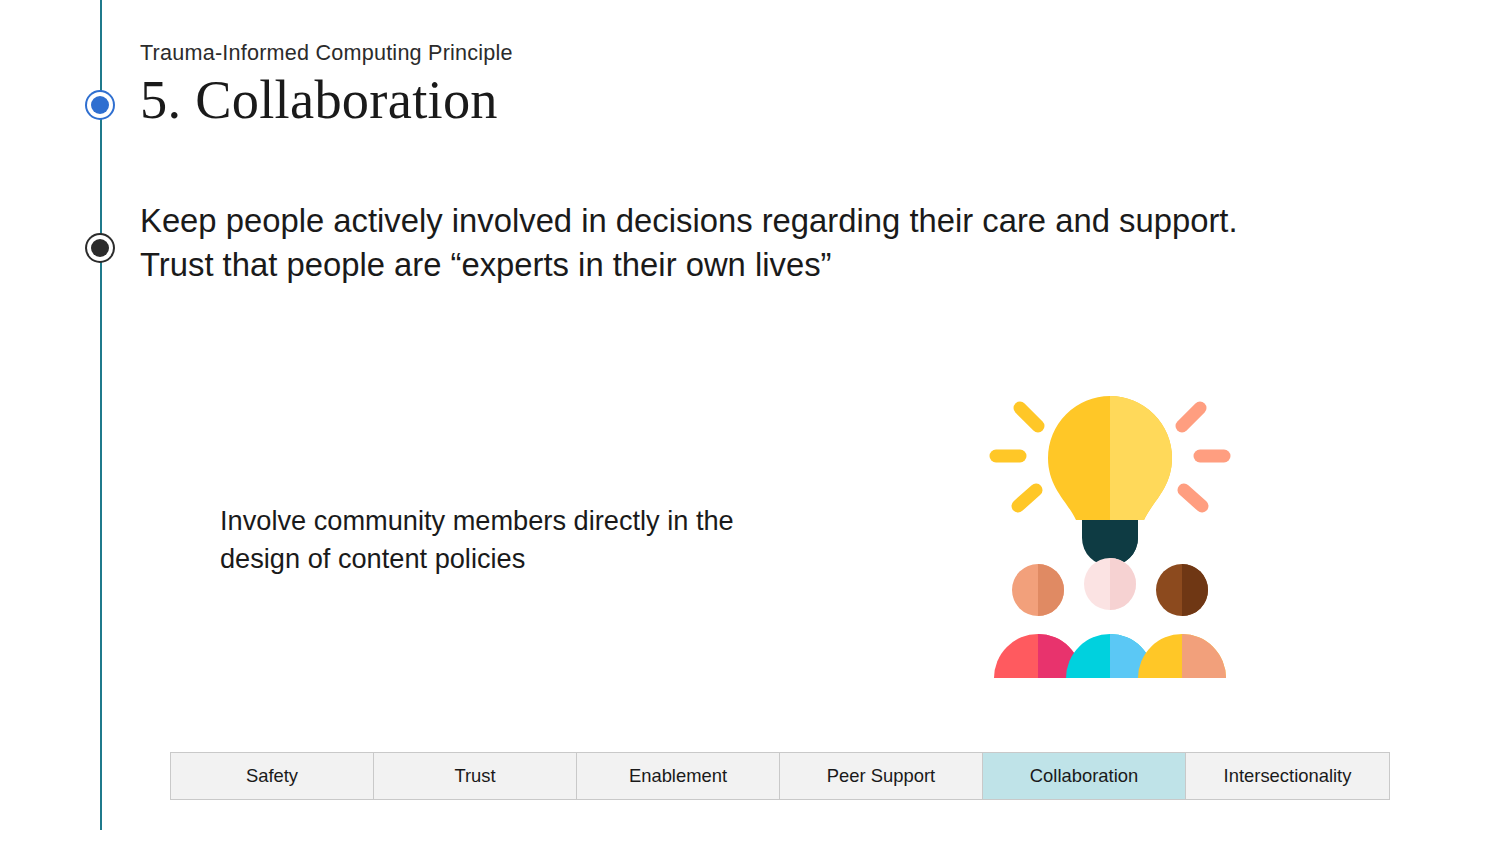Trauma-Informed Computing Principle
5. Collaboration
Keep people actively involved in decisions regarding their care and support. Trust that people are “experts in their own lives”
Involve community members directly in the design of content policies
Safety
Trust
Enablement
Peer Support
Collaboration
Intersectionality